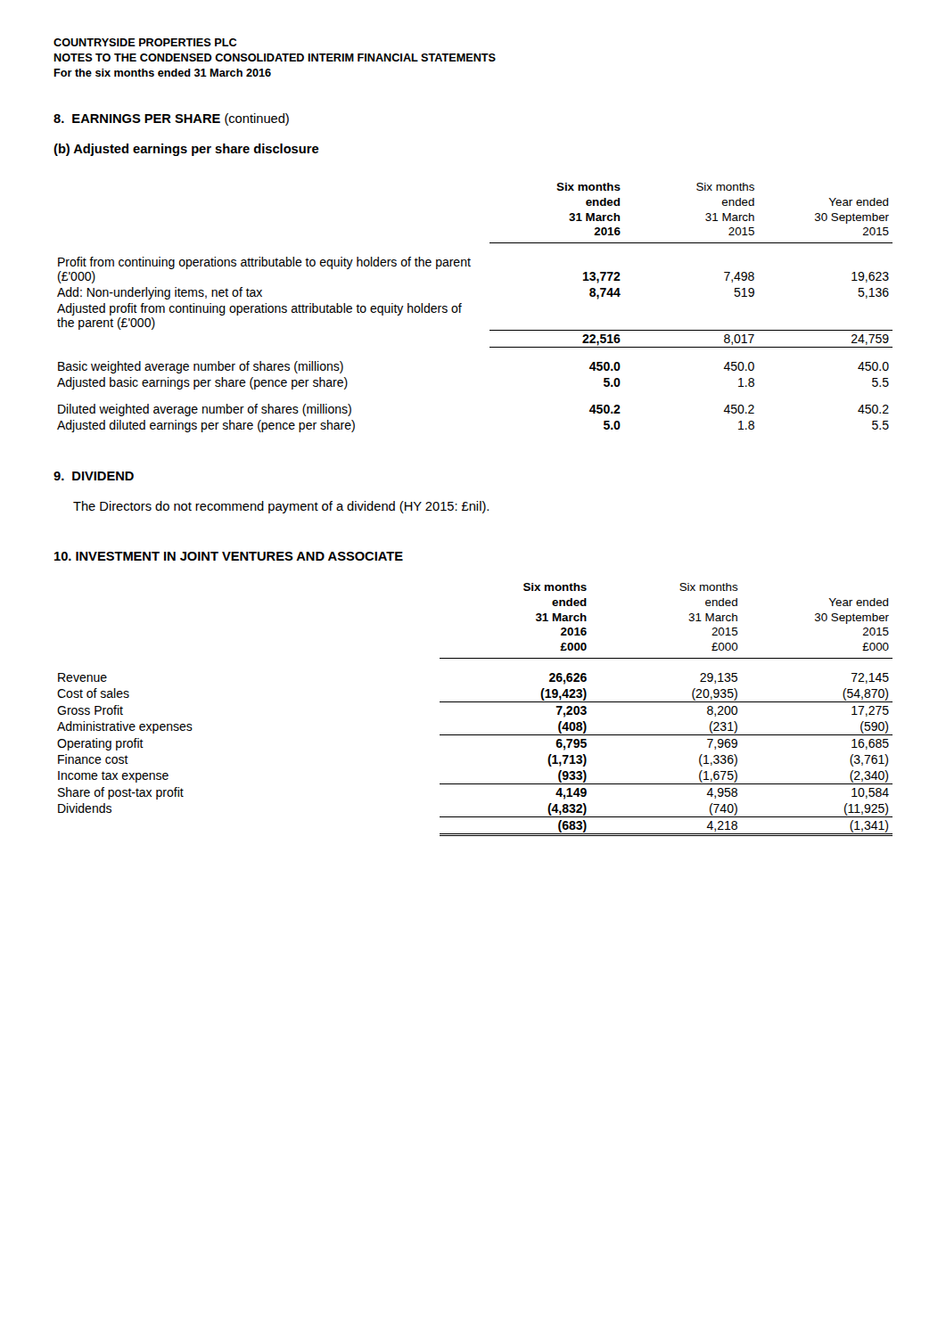COUNTRYSIDE PROPERTIES PLC
NOTES TO THE CONDENSED CONSOLIDATED INTERIM FINANCIAL STATEMENTS
For the six months ended 31 March 2016
8. EARNINGS PER SHARE (continued)
(b) Adjusted earnings per share disclosure
| | Six months ended 31 March 2016 | Six months ended 31 March 2015 | Year ended 30 September 2015 |
| Profit from continuing operations attributable to equity holders of the parent (£'000) | 13,772 | 7,498 | 19,623 |
| Add: Non-underlying items, net of tax | 8,744 | 519 | 5,136 |
| Adjusted profit from continuing operations attributable to equity holders of the parent (£'000) | | | |
| | 22,516 | 8,017 | 24,759 |
| Basic weighted average number of shares (millions) | 450.0 | 450.0 | 450.0 |
| Adjusted basic earnings per share (pence per share) | 5.0 | 1.8 | 5.5 |
| Diluted weighted average number of shares (millions) | 450.2 | 450.2 | 450.2 |
| Adjusted diluted earnings per share (pence per share) | 5.0 | 1.8 | 5.5 |
9. DIVIDEND
The Directors do not recommend payment of a dividend (HY 2015: £nil).
10. INVESTMENT IN JOINT VENTURES AND ASSOCIATE
| | Six months ended 31 March 2016 £000 | Six months ended 31 March 2015 £000 | Year ended 30 September 2015 £000 |
| Revenue | 26,626 | 29,135 | 72,145 |
| Cost of sales | (19,423) | (20,935) | (54,870) |
| Gross Profit | 7,203 | 8,200 | 17,275 |
| Administrative expenses | (408) | (231) | (590) |
| Operating profit | 6,795 | 7,969 | 16,685 |
| Finance cost | (1,713) | (1,336) | (3,761) |
| Income tax expense | (933) | (1,675) | (2,340) |
| Share of post-tax profit | 4,149 | 4,958 | 10,584 |
| Dividends | (4,832) | (740) | (11,925) |
| | (683) | 4,218 | (1,341) |